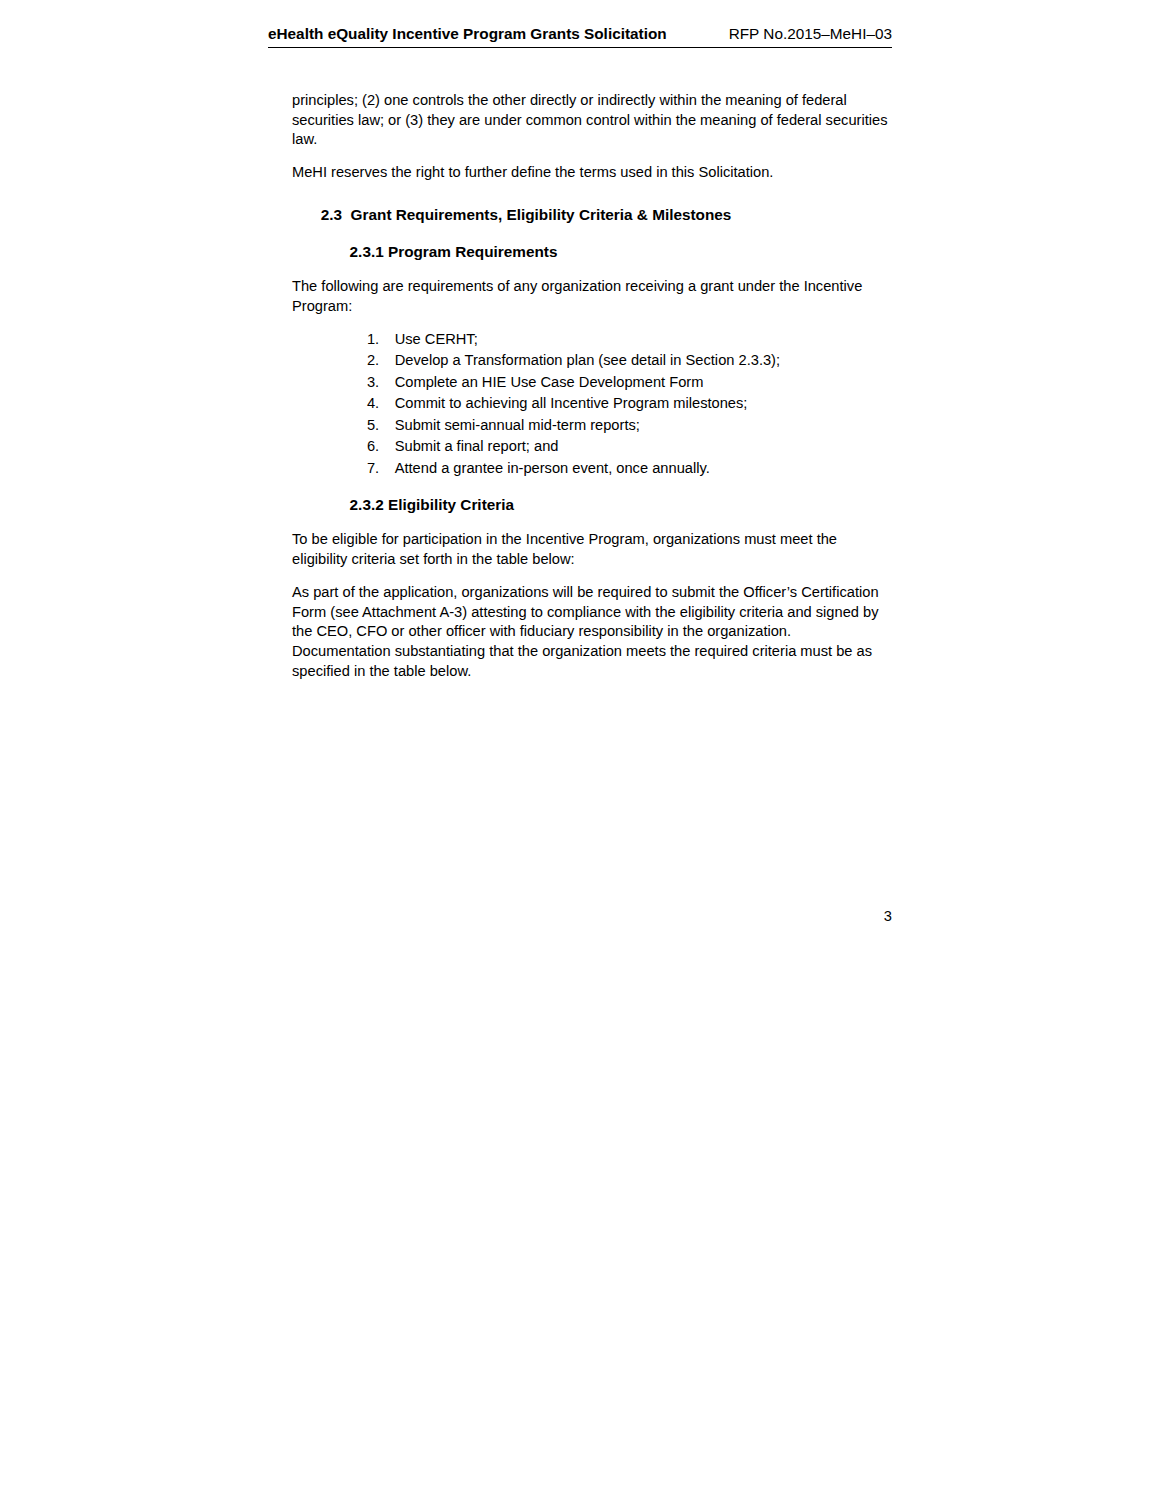eHealth eQuality Incentive Program Grants Solicitation
RFP No.2015–MeHI–03
principles; (2) one controls the other directly or indirectly within the meaning of federal securities law; or (3) they are under common control within the meaning of federal securities law.
MeHI reserves the right to further define the terms used in this Solicitation.
2.3 Grant Requirements, Eligibility Criteria & Milestones
2.3.1 Program Requirements
The following are requirements of any organization receiving a grant under the Incentive Program:
Use CERHT;
Develop a Transformation plan (see detail in Section 2.3.3);
Complete an HIE Use Case Development Form
Commit to achieving all Incentive Program milestones;
Submit semi-annual mid-term reports;
Submit a final report; and
Attend a grantee in-person event, once annually.
2.3.2 Eligibility Criteria
To be eligible for participation in the Incentive Program, organizations must meet the eligibility criteria set forth in the table below:
As part of the application, organizations will be required to submit the Officer’s Certification Form (see Attachment A-3) attesting to compliance with the eligibility criteria and signed by the CEO, CFO or other officer with fiduciary responsibility in the organization. Documentation substantiating that the organization meets the required criteria must be as specified in the table below.
3